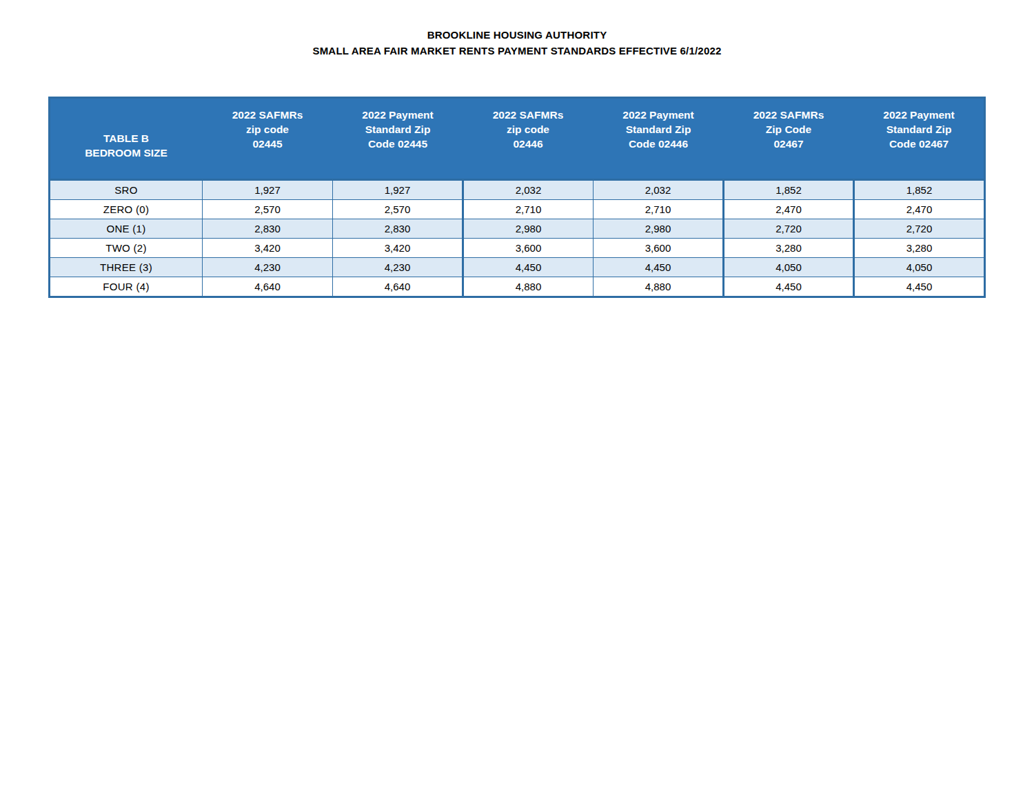BROOKLINE HOUSING AUTHORITY
SMALL AREA FAIR MARKET RENTS PAYMENT STANDARDS EFFECTIVE 6/1/2022
| TABLE B BEDROOM SIZE | 2022 SAFMRs zip code 02445 | 2022 Payment Standard Zip Code 02445 | 2022 SAFMRs zip code 02446 | 2022 Payment Standard Zip Code 02446 | 2022 SAFMRs Zip Code 02467 | 2022 Payment Standard Zip Code 02467 |
| --- | --- | --- | --- | --- | --- | --- |
| SRO | 1,927 | 1,927 | 2,032 | 2,032 | 1,852 | 1,852 |
| ZERO (0) | 2,570 | 2,570 | 2,710 | 2,710 | 2,470 | 2,470 |
| ONE (1) | 2,830 | 2,830 | 2,980 | 2,980 | 2,720 | 2,720 |
| TWO (2) | 3,420 | 3,420 | 3,600 | 3,600 | 3,280 | 3,280 |
| THREE (3) | 4,230 | 4,230 | 4,450 | 4,450 | 4,050 | 4,050 |
| FOUR (4) | 4,640 | 4,640 | 4,880 | 4,880 | 4,450 | 4,450 |